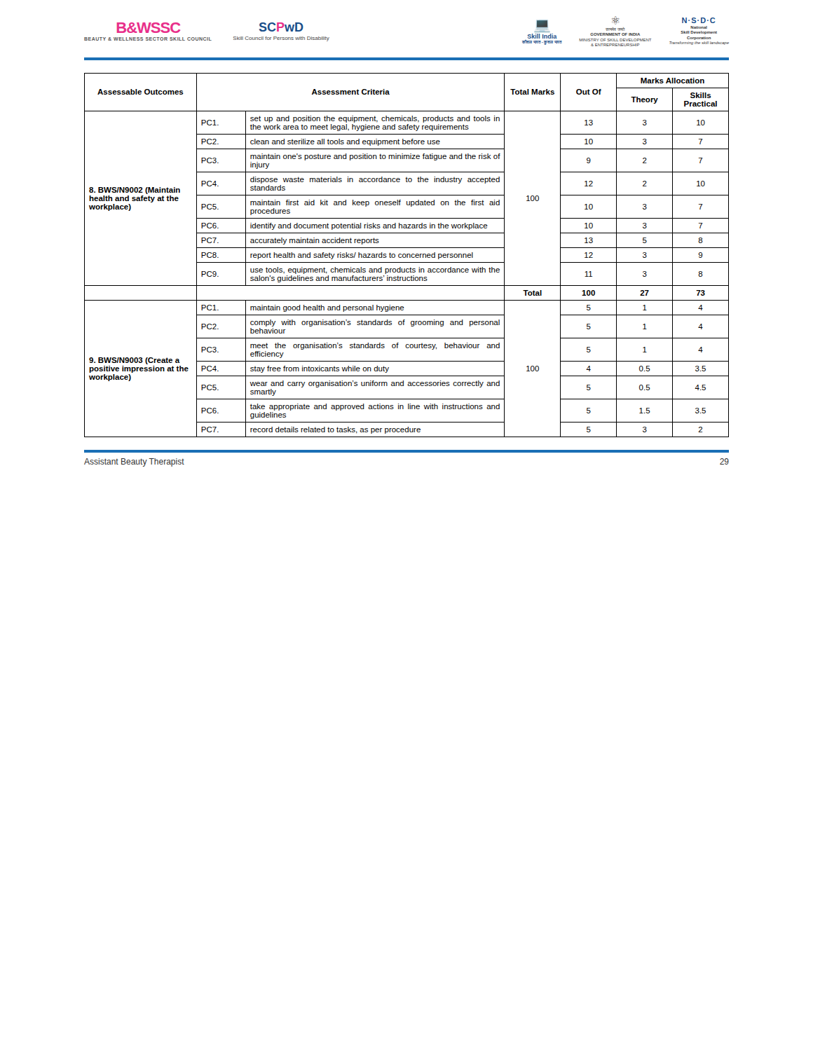B&WSSC
BEAUTY & WELLNESS SECTOR SKILL COUNCIL
SCPwD
Skill Council for Persons with Disability
💻
Skill India
कौशल भारत - कुशल भारत
⚛
सत्यमेव जयते
GOVERNMENT OF INDIA
MINISTRY OF SKILL DEVELOPMENT
& ENTREPRENEURSHIP
N·S·D·C
National
Skill Development
Corporation
Transforming the skill landscape
| Assessable Outcomes | Assessment Criteria | Total Marks | Out Of | Marks Allocation |
| --- | --- | --- | --- | --- |
| Theory | Skills Practical |
| 8. BWS/N9002 (Maintain health and safety at the workplace) | PC1. | set up and position the equipment, chemicals, products and tools in the work area to meet legal, hygiene and safety requirements | 100 | 13 | 3 | 10 |
| PC2. | clean and sterilize all tools and equipment before use | 10 | 3 | 7 |
| PC3. | maintain one's posture and position to minimize fatigue and the risk of injury | 9 | 2 | 7 |
| PC4. | dispose waste materials in accordance to the industry accepted standards | 12 | 2 | 10 |
| PC5. | maintain first aid kit and keep oneself updated on the first aid procedures | 10 | 3 | 7 |
| PC6. | identify and document potential risks and hazards in the workplace | 10 | 3 | 7 |
| PC7. | accurately maintain accident reports | 13 | 5 | 8 |
| PC8. | report health and safety risks/ hazards to concerned personnel | 12 | 3 | 9 |
| PC9. | use tools, equipment, chemicals and products in accordance with the salon's guidelines and manufacturers’ instructions | 11 | 3 | 8 |
| | | Total | 100 | 27 | 73 |
| 9. BWS/N9003 (Create a positive impression at the workplace) | PC1. | maintain good health and personal hygiene | 100 | 5 | 1 | 4 |
| PC2. | comply with organisation’s standards of grooming and personal behaviour | 5 | 1 | 4 |
| PC3. | meet the organisation’s standards of courtesy, behaviour and efficiency | 5 | 1 | 4 |
| PC4. | stay free from intoxicants while on duty | 4 | 0.5 | 3.5 |
| PC5. | wear and carry organisation’s uniform and accessories correctly and smartly | 5 | 0.5 | 4.5 |
| PC6. | take appropriate and approved actions in line with instructions and guidelines | 5 | 1.5 | 3.5 |
| PC7. | record details related to tasks, as per procedure | 5 | 3 | 2 |
Assistant Beauty Therapist
29